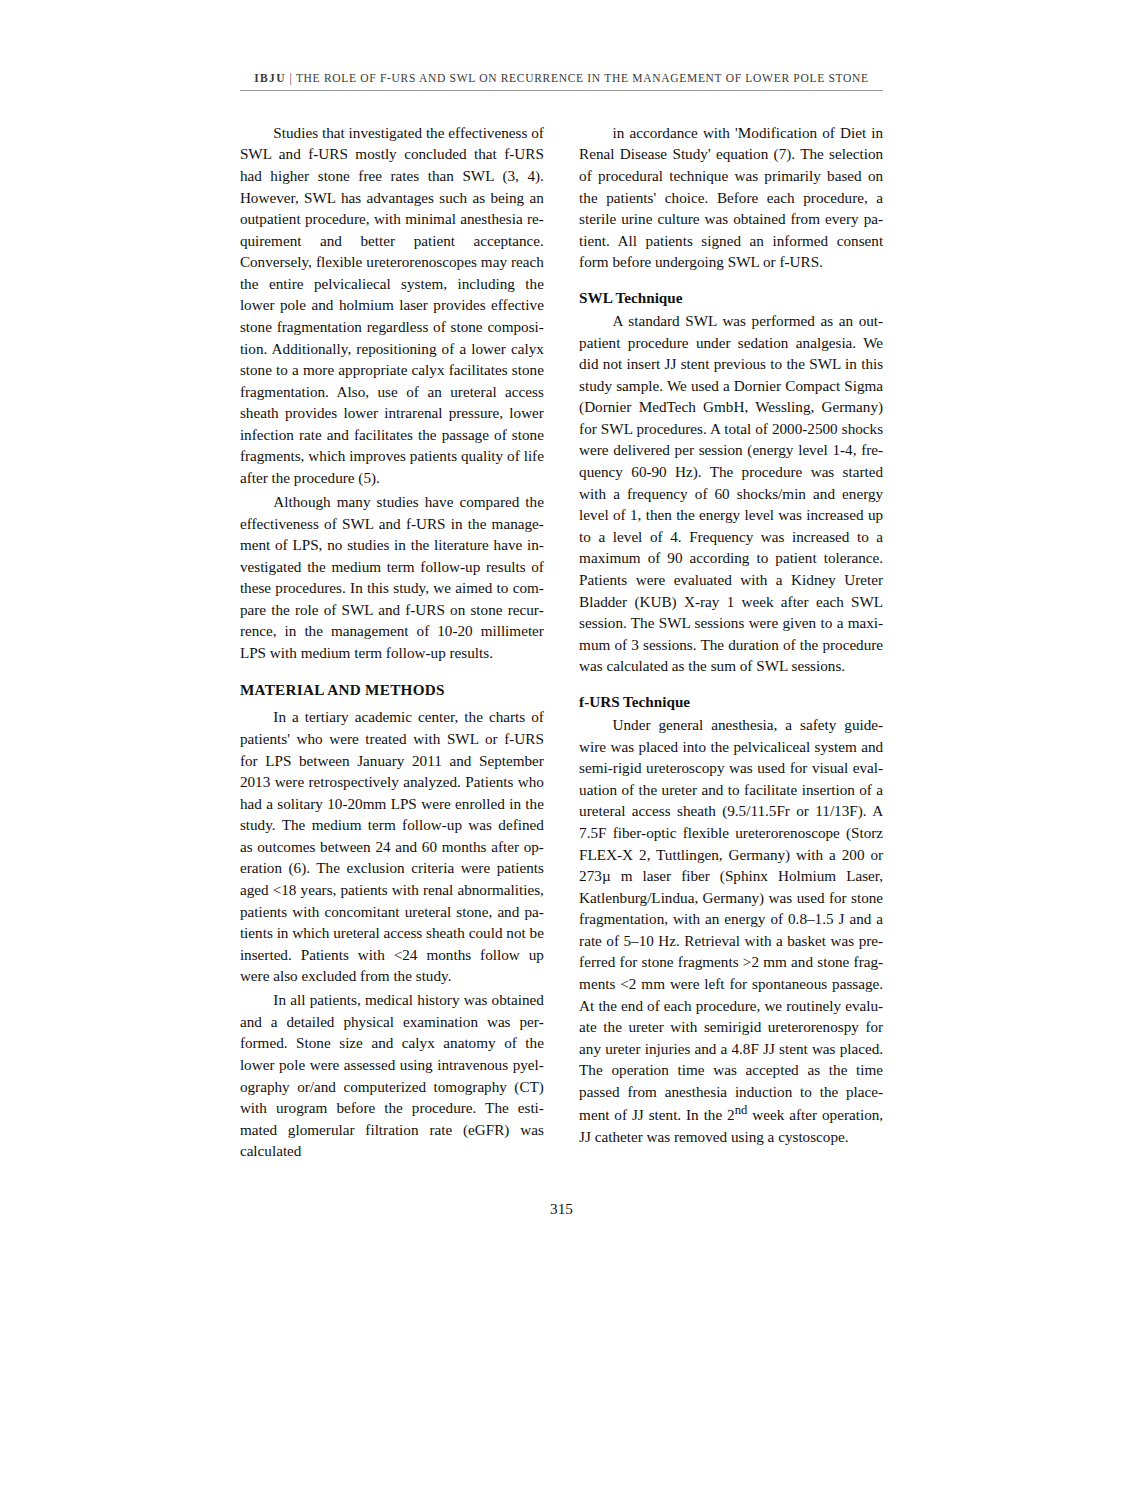IBJU | THE ROLE OF F-URS AND SWL ON RECURRENCE IN THE MANAGEMENT OF LOWER POLE STONE
Studies that investigated the effectiveness of SWL and f-URS mostly concluded that f-URS had higher stone free rates than SWL (3, 4). However, SWL has advantages such as being an outpatient procedure, with minimal anesthesia requirement and better patient acceptance. Conversely, flexible ureterorenoscopes may reach the entire pelvicaliecal system, including the lower pole and holmium laser provides effective stone fragmentation regardless of stone composition. Additionally, repositioning of a lower calyx stone to a more appropriate calyx facilitates stone fragmentation. Also, use of an ureteral access sheath provides lower intrarenal pressure, lower infection rate and facilitates the passage of stone fragments, which improves patients quality of life after the procedure (5).
Although many studies have compared the effectiveness of SWL and f-URS in the management of LPS, no studies in the literature have investigated the medium term follow-up results of these procedures. In this study, we aimed to compare the role of SWL and f-URS on stone recurrence, in the management of 10-20 millimeter LPS with medium term follow-up results.
Material and Methods
In a tertiary academic center, the charts of patients' who were treated with SWL or f-URS for LPS between January 2011 and September 2013 were retrospectively analyzed. Patients who had a solitary 10-20mm LPS were enrolled in the study. The medium term follow-up was defined as outcomes between 24 and 60 months after operation (6). The exclusion criteria were patients aged <18 years, patients with renal abnormalities, patients with concomitant ureteral stone, and patients in which ureteral access sheath could not be inserted. Patients with <24 months follow up were also excluded from the study.
In all patients, medical history was obtained and a detailed physical examination was performed. Stone size and calyx anatomy of the lower pole were assessed using intravenous pyelography or/and computerized tomography (CT) with urogram before the procedure. The estimated glomerular filtration rate (eGFR) was calculated
in accordance with 'Modification of Diet in Renal Disease Study' equation (7). The selection of procedural technique was primarily based on the patients' choice. Before each procedure, a sterile urine culture was obtained from every patient. All patients signed an informed consent form before undergoing SWL or f-URS.
SWL Technique
A standard SWL was performed as an outpatient procedure under sedation analgesia. We did not insert JJ stent previous to the SWL in this study sample. We used a Dornier Compact Sigma (Dornier MedTech GmbH, Wessling, Germany) for SWL procedures. A total of 2000-2500 shocks were delivered per session (energy level 1-4, frequency 60-90 Hz). The procedure was started with a frequency of 60 shocks/min and energy level of 1, then the energy level was increased up to a level of 4. Frequency was increased to a maximum of 90 according to patient tolerance. Patients were evaluated with a Kidney Ureter Bladder (KUB) X-ray 1 week after each SWL session. The SWL sessions were given to a maximum of 3 sessions. The duration of the procedure was calculated as the sum of SWL sessions.
f-URS Technique
Under general anesthesia, a safety guide-wire was placed into the pelvicaliceal system and semi-rigid ureteroscopy was used for visual evaluation of the ureter and to facilitate insertion of a ureteral access sheath (9.5/11.5Fr or 11/13F). A 7.5F fiber-optic flexible ureterorenoscope (Storz FLEX-X 2, Tuttlingen, Germany) with a 200 or 273µ m laser fiber (Sphinx Holmium Laser, Katlenburg/Lindua, Germany) was used for stone fragmentation, with an energy of 0.8–1.5 J and a rate of 5–10 Hz. Retrieval with a basket was preferred for stone fragments >2 mm and stone fragments <2 mm were left for spontaneous passage. At the end of each procedure, we routinely evaluate the ureter with semirigid ureterorenospy for any ureter injuries and a 4.8F JJ stent was placed. The operation time was accepted as the time passed from anesthesia induction to the placement of JJ stent. In the 2nd week after operation, JJ catheter was removed using a cystoscope.
315